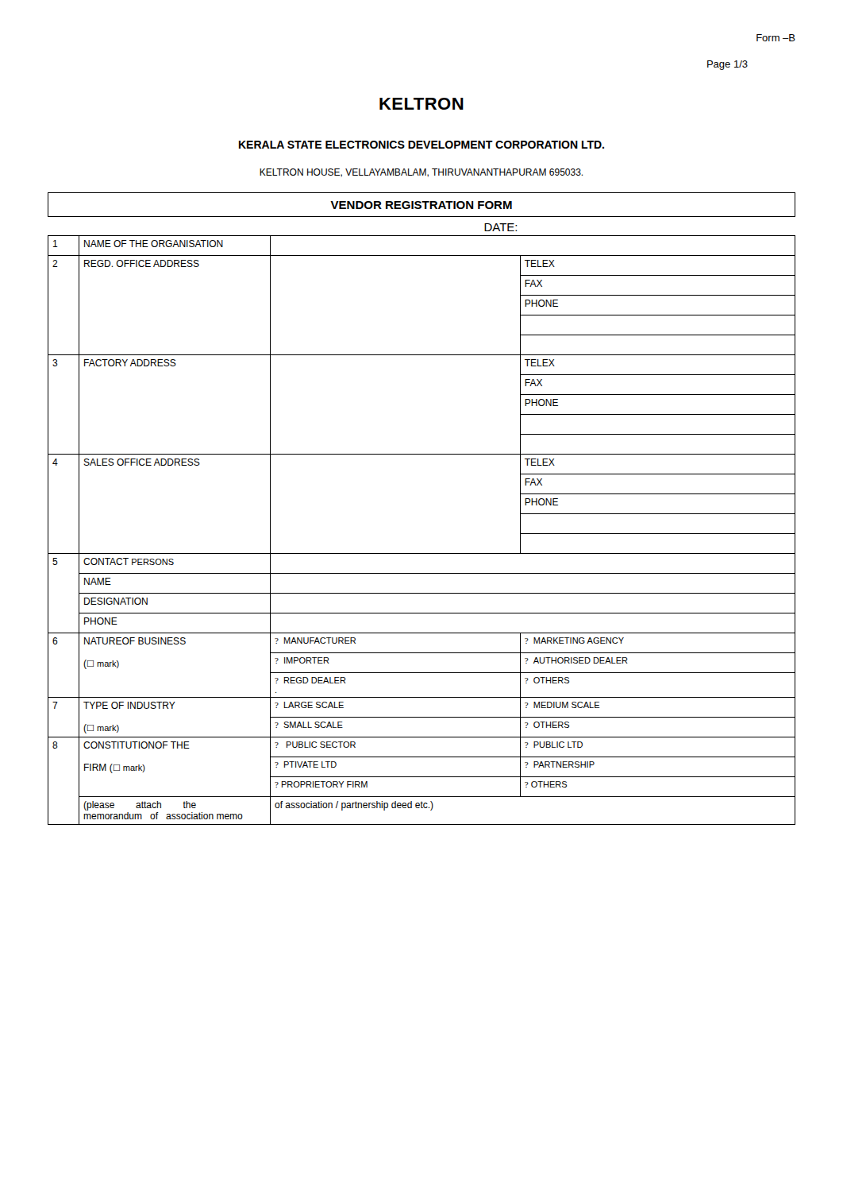Form –B
Page 1/3
KELTRON
KERALA STATE ELECTRONICS DEVELOPMENT CORPORATION LTD.
KELTRON HOUSE, VELLAYAMBALAM, THIRUVANANTHAPURAM 695033.
VENDOR REGISTRATION FORM
DATE:
| 1 | NAME OF THE ORGANISATION | |
| 2 | REGD. OFFICE ADDRESS | | TELEX |
| FAX |
| PHONE |
| 3 | FACTORY ADDRESS | | TELEX |
| FAX |
| PHONE |
| 4 | SALES OFFICE ADDRESS | | TELEX |
| FAX |
| PHONE |
| 5 | CONTACT PERSONS | |
| NAME | |
| DESIGNATION | |
| PHONE | |
| 6 | NATUREOF BUSINESS ( ☐ mark) | ? MANUFACTURER | ? MARKETING AGENCY |
| ? IMPORTER | ? AUTHORISED DEALER |
| ? REGD DEALER . | ? OTHERS |
| 7 | TYPE OF INDUSTRY ( ☐ mark) | ? LARGE SCALE | ? MEDIUM SCALE |
| ? SMALL SCALE | ? OTHERS |
| 8 | CONSTITUTIONOF THE FIRM ( ☐ mark) | ? PUBLIC SECTOR | ? PUBLIC LTD |
| ? PTIVATE LTD | ? PARTNERSHIP |
| ? PROPRIETORY FIRM | ? OTHERS |
| (please attach the memorandum of association memo | of association / partnership deed etc.) |